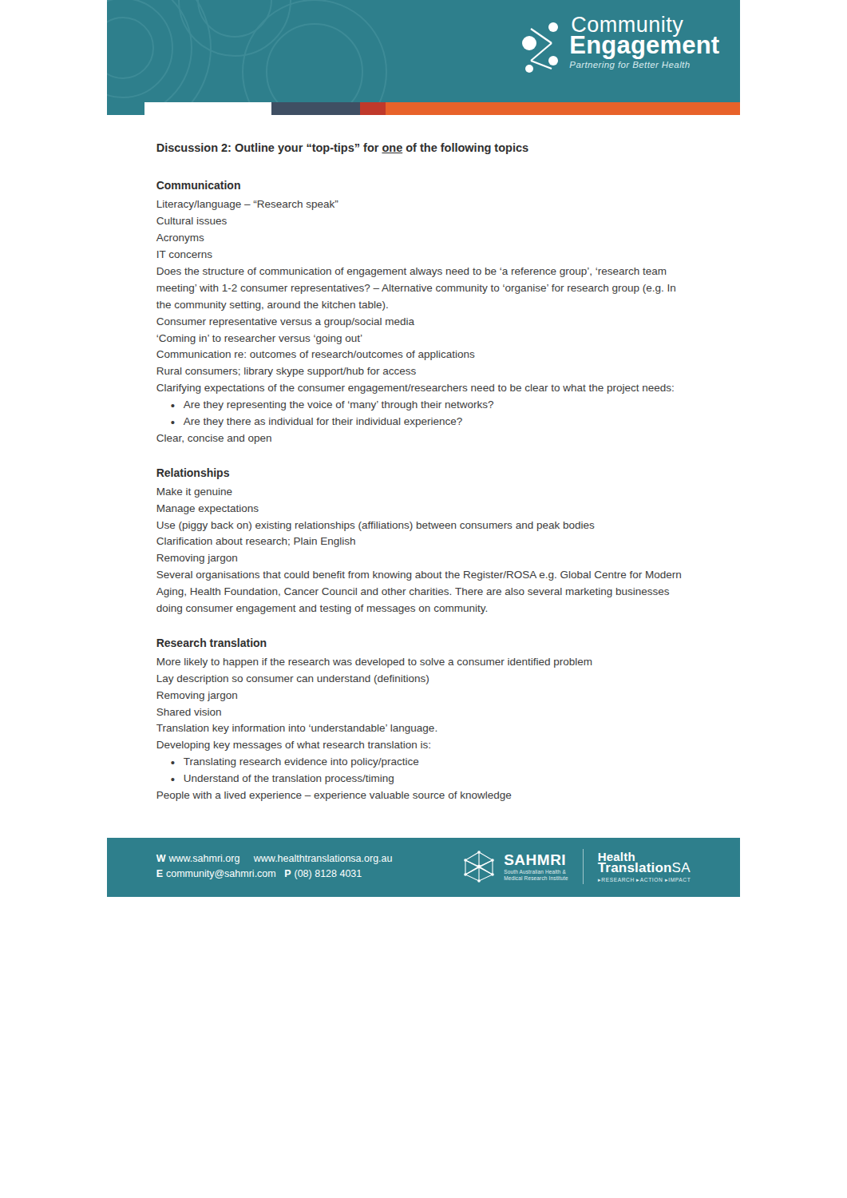Community Engagement Partnering for Better Health
Discussion 2: Outline your “top-tips” for one of the following topics
Communication
Literacy/language – “Research speak”
Cultural issues
Acronyms
IT concerns
Does the structure of communication of engagement always need to be ‘a reference group’, ‘research team meeting’ with 1-2 consumer representatives? – Alternative community to ‘organise’ for research group (e.g. In the community setting, around the kitchen table).
Consumer representative versus a group/social media
‘Coming in’ to researcher versus ‘going out’
Communication re: outcomes of research/outcomes of applications
Rural consumers; library skype support/hub for access
Clarifying expectations of the consumer engagement/researchers need to be clear to what the project needs:
Are they representing the voice of ‘many’ through their networks?
Are they there as individual for their individual experience?
Clear, concise and open
Relationships
Make it genuine
Manage expectations
Use (piggy back on) existing relationships (affiliations) between consumers and peak bodies
Clarification about research; Plain English
Removing jargon
Several organisations that could benefit from knowing about the Register/ROSA e.g. Global Centre for Modern Aging, Health Foundation, Cancer Council and other charities. There are also several marketing businesses doing consumer engagement and testing of messages on community.
Research translation
More likely to happen if the research was developed to solve a consumer identified problem
Lay description so consumer can understand (definitions)
Removing jargon
Shared vision
Translation key information into ‘understandable’ language.
Developing key messages of what research translation is:
Translating research evidence into policy/practice
Understand of the translation process/timing
People with a lived experience – experience valuable source of knowledge
Wwww.sahmri.org www.healthtranslationsa.org.au
Ecommunity@sahmri.com P(08) 8128 4031
SAHMRI South Australian Health &
Medical Research Institute
Health TranslationSA ▸RESEARCH ▸ACTION ▸IMPACT